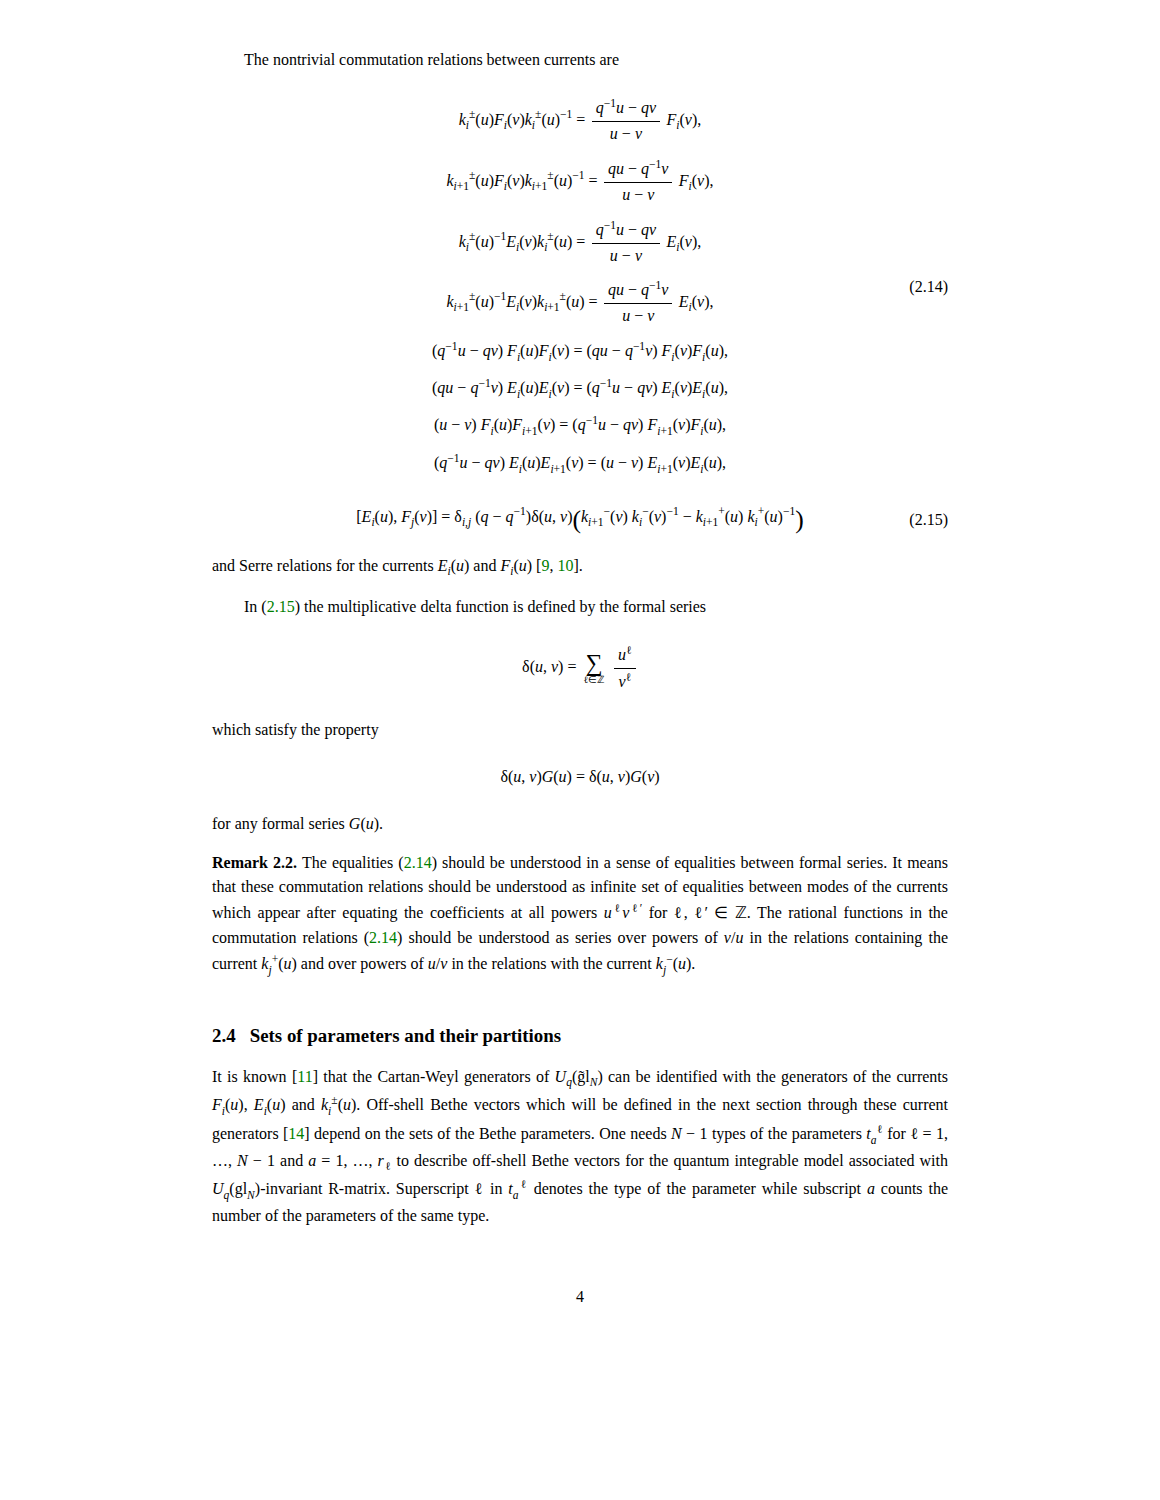The nontrivial commutation relations between currents are
ki±(u)Fi(v)ki±(u)−1 = q−1u − qv u − v Fi(v),
ki+1±(u)Fi(v)ki+1±(u)−1 = qu − q−1v u − v Fi(v),
ki±(u)−1Ei(v)ki±(u) = q−1u − qv u − v Ei(v),
ki+1±(u)−1Ei(v)ki+1±(u) = qu − q−1v u − v Ei(v),
(q−1u − qv) Fi(u)Fi(v) = (qu − q−1v) Fi(v)Fi(u),
(qu − q−1v) Ei(u)Ei(v) = (q−1u − qv) Ei(v)Ei(u),
(u − v) Fi(u)Fi+1(v) = (q−1u − qv) Fi+1(v)Fi(u),
(q−1u − qv) Ei(u)Ei+1(v) = (u − v) Ei+1(v)Ei(u),
(2.14)
[Ei(u), Fj(v)] = δi,j (q − q−1)δ(u, v)(ki+1−(v) ki−(v)−1 − ki+1+(u) ki+(u)−1) (2.15)
and Serre relations for the currents Ei(u) and Fi(u) [9, 10].
In (2.15) the multiplicative delta function is defined by the formal series
δ(u, v) = ∑ℓ∈ℤ uℓ vℓ
which satisfy the property
δ(u, v)G(u) = δ(u, v)G(v)
for any formal series G(u).
Remark 2.2. The equalities (2.14) should be understood in a sense of equalities between formal series. It means that these commutation relations should be understood as infinite set of equalities between modes of the currents which appear after equating the coefficients at all powers uℓvℓ′ for ℓ, ℓ′ ∈ ℤ. The rational functions in the commutation relations (2.14) should be understood as series over powers of v/u in the relations containing the current kj+(u) and over powers of u/v in the relations with the current kj−(u).
2.4 Sets of parameters and their partitions
It is known [11] that the Cartan-Weyl generators of Uq(g̃lN) can be identified with the generators of the currents Fi(u), Ei(u) and ki±(u). Off-shell Bethe vectors which will be defined in the next section through these current generators [14] depend on the sets of the Bethe parameters. One needs N − 1 types of the parameters taℓ for ℓ = 1, …, N − 1 and a = 1, …, rℓ to describe off-shell Bethe vectors for the quantum integrable model associated with Uq(glN)-invariant R-matrix. Superscript ℓ in taℓ denotes the type of the parameter while subscript a counts the number of the parameters of the same type.
4